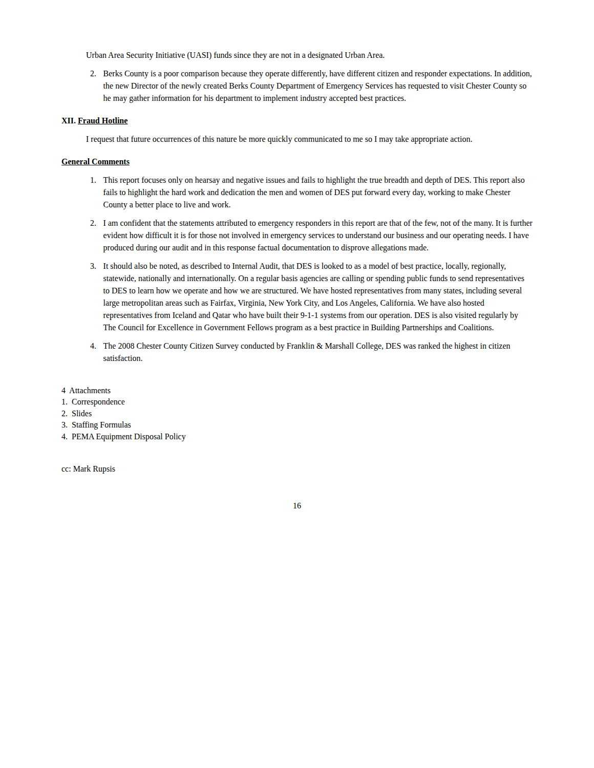Urban Area Security Initiative (UASI) funds since they are not in a designated Urban Area.
Berks County is a poor comparison because they operate differently, have different citizen and responder expectations. In addition, the new Director of the newly created Berks County Department of Emergency Services has requested to visit Chester County so he may gather information for his department to implement industry accepted best practices.
XII. Fraud Hotline
I request that future occurrences of this nature be more quickly communicated to me so I may take appropriate action.
General Comments
This report focuses only on hearsay and negative issues and fails to highlight the true breadth and depth of DES. This report also fails to highlight the hard work and dedication the men and women of DES put forward every day, working to make Chester County a better place to live and work.
I am confident that the statements attributed to emergency responders in this report are that of the few, not of the many. It is further evident how difficult it is for those not involved in emergency services to understand our business and our operating needs. I have produced during our audit and in this response factual documentation to disprove allegations made.
It should also be noted, as described to Internal Audit, that DES is looked to as a model of best practice, locally, regionally, statewide, nationally and internationally. On a regular basis agencies are calling or spending public funds to send representatives to DES to learn how we operate and how we are structured. We have hosted representatives from many states, including several large metropolitan areas such as Fairfax, Virginia, New York City, and Los Angeles, California. We have also hosted representatives from Iceland and Qatar who have built their 9-1-1 systems from our operation. DES is also visited regularly by The Council for Excellence in Government Fellows program as a best practice in Building Partnerships and Coalitions.
The 2008 Chester County Citizen Survey conducted by Franklin & Marshall College, DES was ranked the highest in citizen satisfaction.
4 Attachments
1. Correspondence
2. Slides
3. Staffing Formulas
4. PEMA Equipment Disposal Policy
cc: Mark Rupsis
16